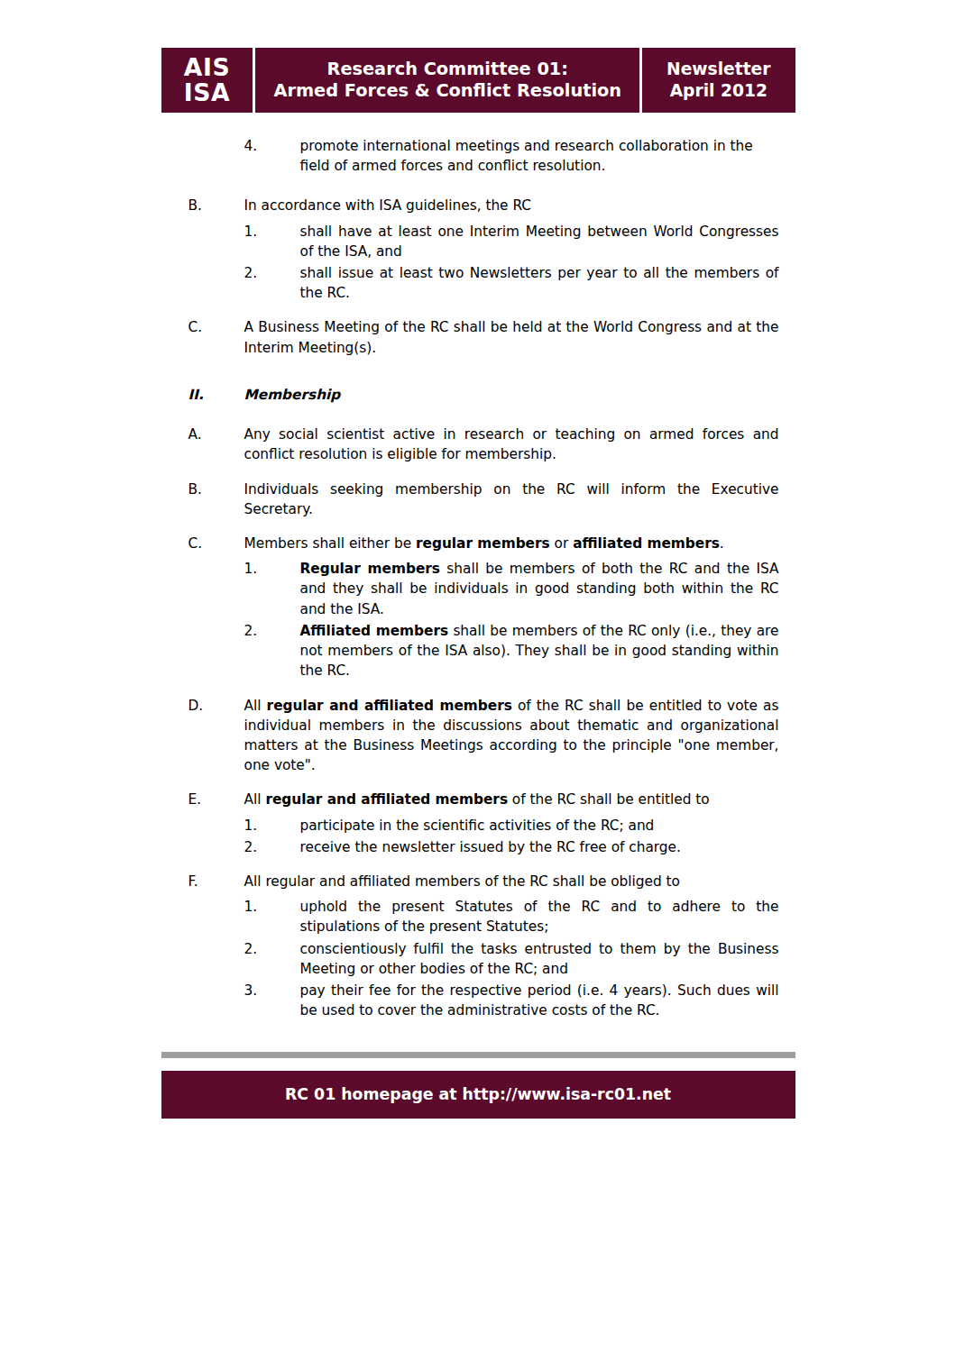AIS
ISA
Research Committee 01:
Armed Forces & Conflict Resolution
Newsletter
April 2012
4. promote international meetings and research collaboration in the field of armed forces and conflict resolution.
B.
In accordance with ISA guidelines, the RC
1. shall have at least one Interim Meeting between World Congresses of the ISA, and
2. shall issue at least two Newsletters per year to all the members of the RC.
C. A Business Meeting of the RC shall be held at the World Congress and at the Interim Meeting(s).
II. Membership
A. Any social scientist active in research or teaching on armed forces and conflict resolution is eligible for membership.
B. Individuals seeking membership on the RC will inform the Executive Secretary.
C.
Members shall either be regular members or affiliated members.
1. Regular members shall be members of both the RC and the ISA and they shall be individuals in good standing both within the RC and the ISA.
2. Affiliated members shall be members of the RC only (i.e., they are not members of the ISA also). They shall be in good standing within the RC.
D. All regular and affiliated members of the RC shall be entitled to vote as individual members in the discussions about thematic and organizational matters at the Business Meetings according to the principle "one member, one vote".
E.
All regular and affiliated members of the RC shall be entitled to
1. participate in the scientific activities of the RC; and
2. receive the newsletter issued by the RC free of charge.
F.
All regular and affiliated members of the RC shall be obliged to
1. uphold the present Statutes of the RC and to adhere to the stipulations of the present Statutes;
2. conscientiously fulfil the tasks entrusted to them by the Business Meeting or other bodies of the RC; and
3. pay their fee for the respective period (i.e. 4 years). Such dues will be used to cover the administrative costs of the RC.
RC 01 homepage at http://www.isa-rc01.net